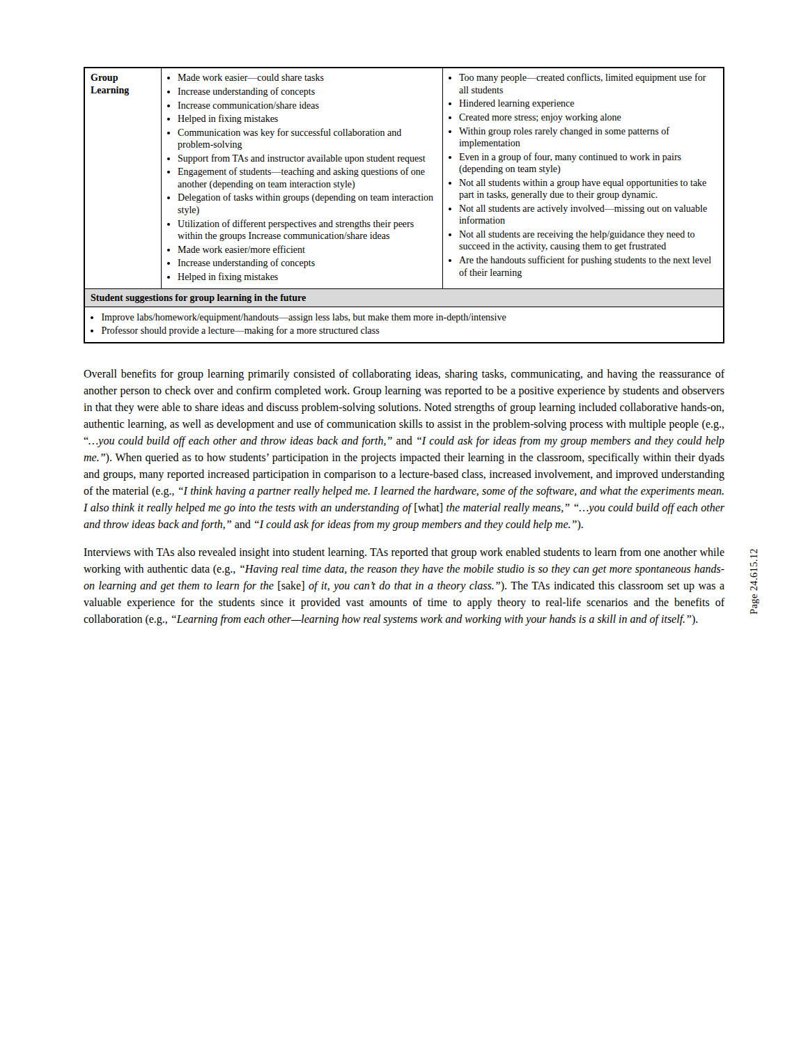| Group Learning | Made work easier—could share tasks Increase understanding of concepts Increase communication/share ideas Helped in fixing mistakes Communication was key for successful collaboration and problem-solving Support from TAs and instructor available upon student request Engagement of students—teaching and asking questions of one another (depending on team interaction style) Delegation of tasks within groups (depending on team interaction style) Utilization of different perspectives and strengths their peers within the groups Increase communication/share ideas Made work easier/more efficient Increase understanding of concepts Helped in fixing mistakes | Too many people—created conflicts, limited equipment use for all students Hindered learning experience Created more stress; enjoy working alone Within group roles rarely changed in some patterns of implementation Even in a group of four, many continued to work in pairs (depending on team style) Not all students within a group have equal opportunities to take part in tasks, generally due to their group dynamic. Not all students are actively involved—missing out on valuable information Not all students are receiving the help/guidance they need to succeed in the activity, causing them to get frustrated Are the handouts sufficient for pushing students to the next level of their learning |
| Student suggestions for group learning in the future |
| Improve labs/homework/equipment/handouts—assign less labs, but make them more in-depth/intensive Professor should provide a lecture—making for a more structured class |
Overall benefits for group learning primarily consisted of collaborating ideas, sharing tasks, communicating, and having the reassurance of another person to check over and confirm completed work. Group learning was reported to be a positive experience by students and observers in that they were able to share ideas and discuss problem-solving solutions. Noted strengths of group learning included collaborative hands-on, authentic learning, as well as development and use of communication skills to assist in the problem-solving process with multiple people (e.g., “…you could build off each other and throw ideas back and forth,” and “I could ask for ideas from my group members and they could help me.”). When queried as to how students’ participation in the projects impacted their learning in the classroom, specifically within their dyads and groups, many reported increased participation in comparison to a lecture-based class, increased involvement, and improved understanding of the material (e.g., “I think having a partner really helped me. I learned the hardware, some of the software, and what the experiments mean. I also think it really helped me go into the tests with an understanding of [what] the material really means,” “…you could build off each other and throw ideas back and forth,” and “I could ask for ideas from my group members and they could help me.”).
Interviews with TAs also revealed insight into student learning. TAs reported that group work enabled students to learn from one another while working with authentic data (e.g., “Having real time data, the reason they have the mobile studio is so they can get more spontaneous hands-on learning and get them to learn for the [sake] of it, you can’t do that in a theory class.”). The TAs indicated this classroom set up was a valuable experience for the students since it provided vast amounts of time to apply theory to real-life scenarios and the benefits of collaboration (e.g., “Learning from each other—learning how real systems work and working with your hands is a skill in and of itself.”).
Page 24.615.12